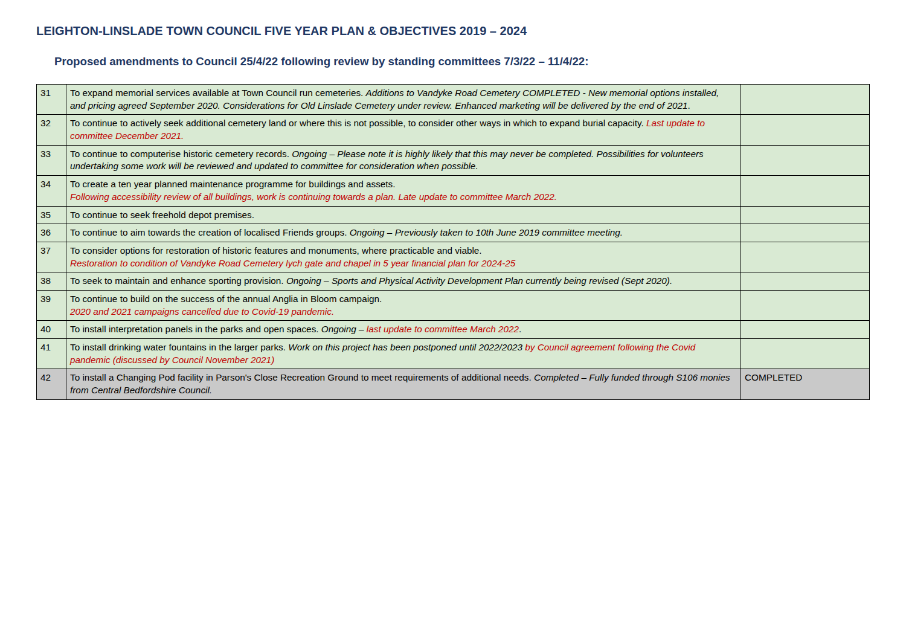LEIGHTON-LINSLADE TOWN COUNCIL FIVE YEAR PLAN & OBJECTIVES 2019 – 2024
Proposed amendments to Council 25/4/22 following review by standing committees 7/3/22 – 11/4/22:
| 31 | To expand memorial services available at Town Council run cemeteries. Additions to Vandyke Road Cemetery COMPLETED - New memorial options installed, and pricing agreed September 2020. Considerations for Old Linslade Cemetery under review. Enhanced marketing will be delivered by the end of 2021 . | |
| 32 | To continue to actively seek additional cemetery land or where this is not possible, to consider other ways in which to expand burial capacity. Last update to committee December 2021. | |
| 33 | To continue to computerise historic cemetery records. Ongoing – Please note it is highly likely that this may never be completed. Possibilities for volunteers undertaking some work will be reviewed and updated to committee for consideration when possible. | |
| 34 | To create a ten year planned maintenance programme for buildings and assets. Following accessibility review of all buildings, work is continuing towards a plan. Late update to committee March 2022. | |
| 35 | To continue to seek freehold depot premises. | |
| 36 | To continue to aim towards the creation of localised Friends groups. Ongoing – Previously taken to 10th June 2019 committee meeting. | |
| 37 | To consider options for restoration of historic features and monuments, where practicable and viable. Restoration to condition of Vandyke Road Cemetery lych gate and chapel in 5 year financial plan for 2024-25 | |
| 38 | To seek to maintain and enhance sporting provision. Ongoing – Sports and Physical Activity Development Plan currently being revised (Sept 2020). | |
| 39 | To continue to build on the success of the annual Anglia in Bloom campaign. 2020 and 2021 campaigns cancelled due to Covid-19 pandemic. | |
| 40 | To install interpretation panels in the parks and open spaces. Ongoing – last update to committee March 2022 . | |
| 41 | To install drinking water fountains in the larger parks. Work on this project has been postponed until 2022/2023 by Council agreement following the Covid pandemic (discussed by Council November 2021) | |
| 42 | To install a Changing Pod facility in Parson's Close Recreation Ground to meet requirements of additional needs. Completed – Fully funded through S106 monies from Central Bedfordshire Council. | COMPLETED |